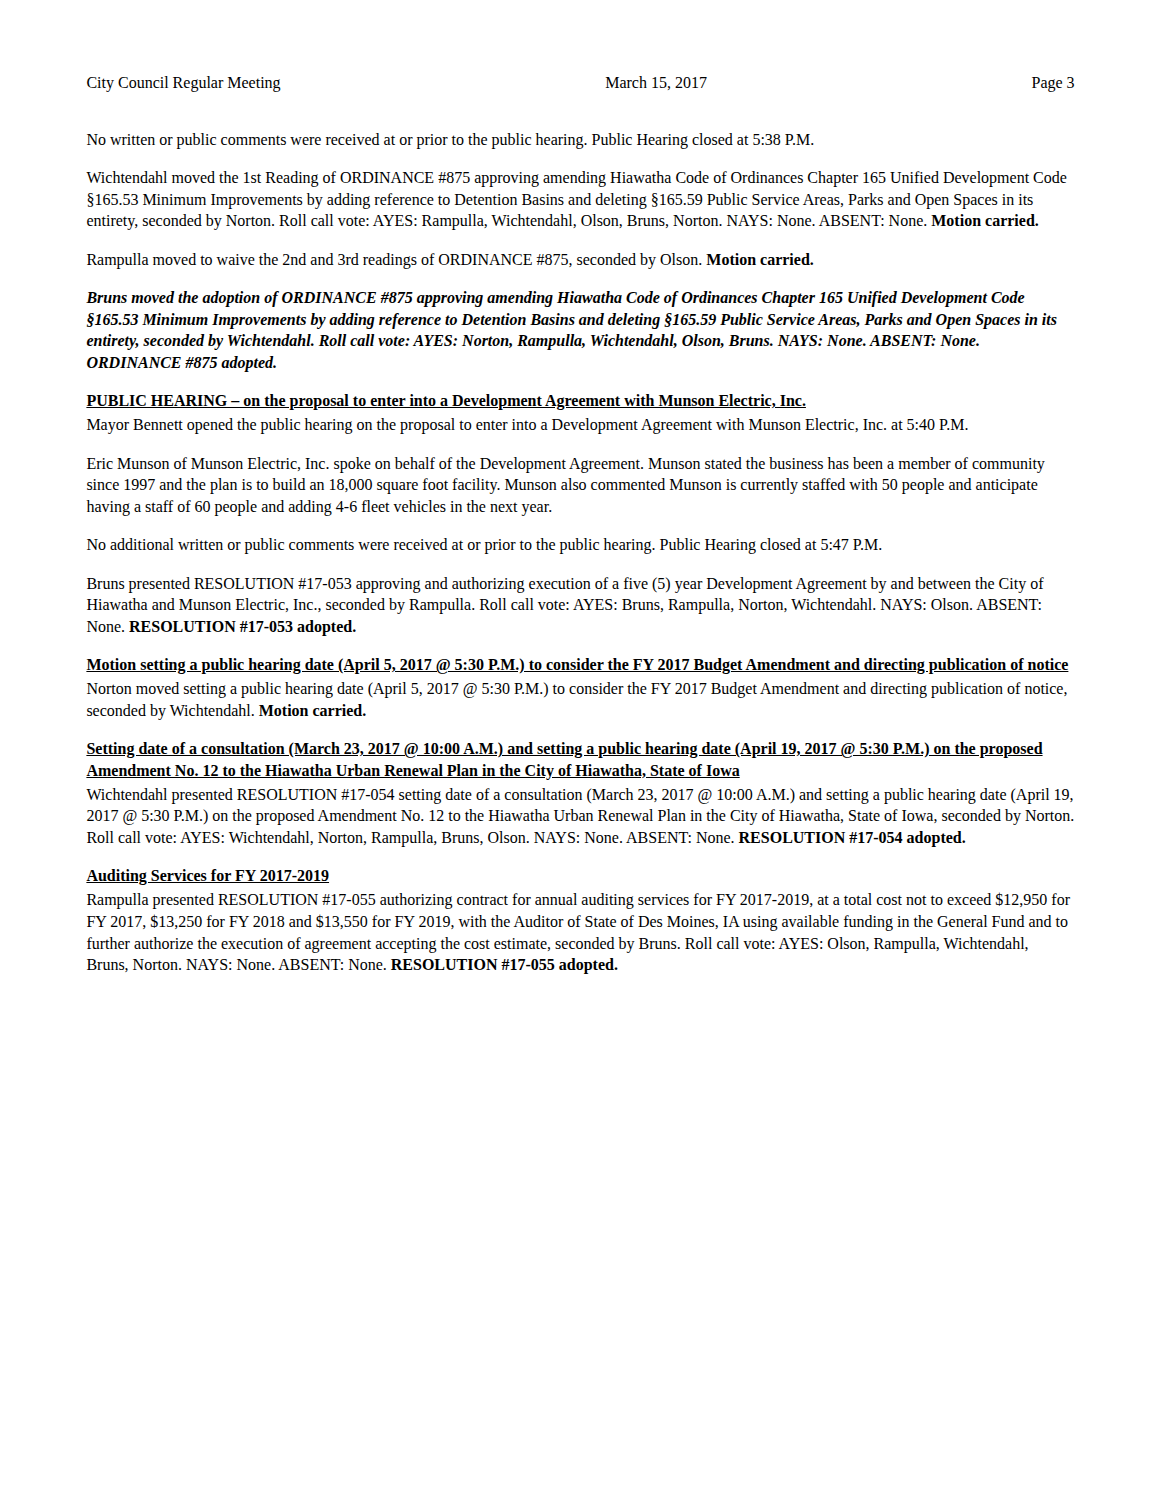City Council Regular Meeting March 15, 2017 Page 3
No written or public comments were received at or prior to the public hearing. Public Hearing closed at 5:38 P.M.
Wichtendahl moved the 1st Reading of ORDINANCE #875 approving amending Hiawatha Code of Ordinances Chapter 165 Unified Development Code §165.53 Minimum Improvements by adding reference to Detention Basins and deleting §165.59 Public Service Areas, Parks and Open Spaces in its entirety, seconded by Norton. Roll call vote: AYES: Rampulla, Wichtendahl, Olson, Bruns, Norton. NAYS: None. ABSENT: None. Motion carried.
Rampulla moved to waive the 2nd and 3rd readings of ORDINANCE #875, seconded by Olson. Motion carried.
Bruns moved the adoption of ORDINANCE #875 approving amending Hiawatha Code of Ordinances Chapter 165 Unified Development Code §165.53 Minimum Improvements by adding reference to Detention Basins and deleting §165.59 Public Service Areas, Parks and Open Spaces in its entirety, seconded by Wichtendahl. Roll call vote: AYES: Norton, Rampulla, Wichtendahl, Olson, Bruns. NAYS: None. ABSENT: None. ORDINANCE #875 adopted.
PUBLIC HEARING – on the proposal to enter into a Development Agreement with Munson Electric, Inc.
Mayor Bennett opened the public hearing on the proposal to enter into a Development Agreement with Munson Electric, Inc. at 5:40 P.M.
Eric Munson of Munson Electric, Inc. spoke on behalf of the Development Agreement. Munson stated the business has been a member of community since 1997 and the plan is to build an 18,000 square foot facility. Munson also commented Munson is currently staffed with 50 people and anticipate having a staff of 60 people and adding 4-6 fleet vehicles in the next year.
No additional written or public comments were received at or prior to the public hearing. Public Hearing closed at 5:47 P.M.
Bruns presented RESOLUTION #17-053 approving and authorizing execution of a five (5) year Development Agreement by and between the City of Hiawatha and Munson Electric, Inc., seconded by Rampulla. Roll call vote: AYES: Bruns, Rampulla, Norton, Wichtendahl. NAYS: Olson. ABSENT: None. RESOLUTION #17-053 adopted.
Motion setting a public hearing date (April 5, 2017 @ 5:30 P.M.) to consider the FY 2017 Budget Amendment and directing publication of notice
Norton moved setting a public hearing date (April 5, 2017 @ 5:30 P.M.) to consider the FY 2017 Budget Amendment and directing publication of notice, seconded by Wichtendahl. Motion carried.
Setting date of a consultation (March 23, 2017 @ 10:00 A.M.) and setting a public hearing date (April 19, 2017 @ 5:30 P.M.) on the proposed Amendment No. 12 to the Hiawatha Urban Renewal Plan in the City of Hiawatha, State of Iowa
Wichtendahl presented RESOLUTION #17-054 setting date of a consultation (March 23, 2017 @ 10:00 A.M.) and setting a public hearing date (April 19, 2017 @ 5:30 P.M.) on the proposed Amendment No. 12 to the Hiawatha Urban Renewal Plan in the City of Hiawatha, State of Iowa, seconded by Norton. Roll call vote: AYES: Wichtendahl, Norton, Rampulla, Bruns, Olson. NAYS: None. ABSENT: None. RESOLUTION #17-054 adopted.
Auditing Services for FY 2017-2019
Rampulla presented RESOLUTION #17-055 authorizing contract for annual auditing services for FY 2017-2019, at a total cost not to exceed $12,950 for FY 2017, $13,250 for FY 2018 and $13,550 for FY 2019, with the Auditor of State of Des Moines, IA using available funding in the General Fund and to further authorize the execution of agreement accepting the cost estimate, seconded by Bruns. Roll call vote: AYES: Olson, Rampulla, Wichtendahl, Bruns, Norton. NAYS: None. ABSENT: None. RESOLUTION #17-055 adopted.